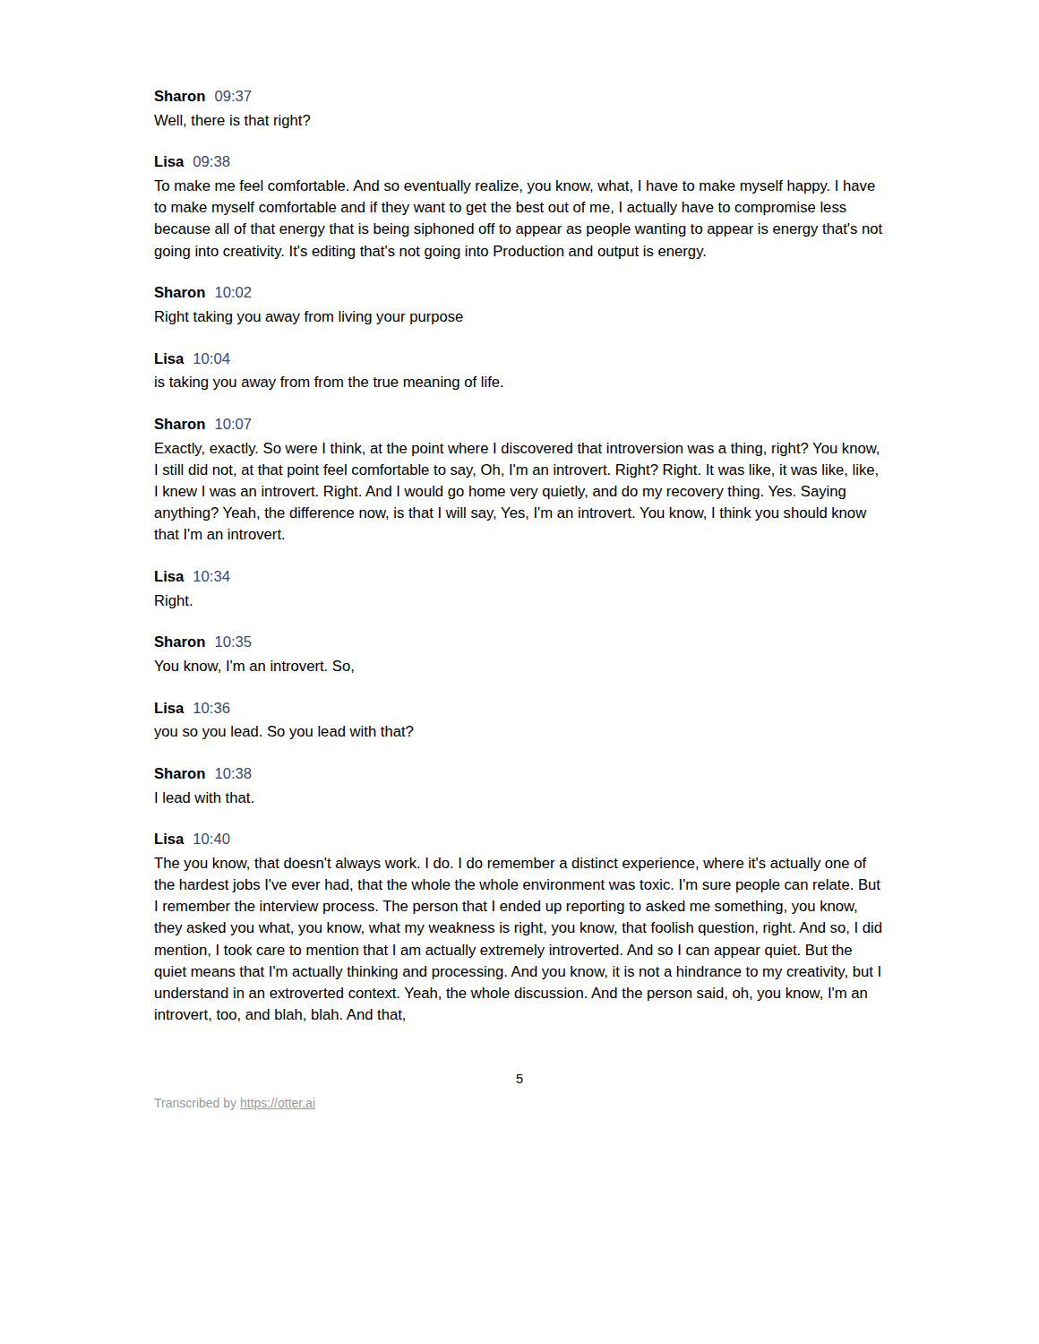Sharon 09:37
Well, there is that right?
Lisa 09:38
To make me feel comfortable. And so eventually realize, you know, what, I have to make myself happy. I have to make myself comfortable and if they want to get the best out of me, I actually have to compromise less because all of that energy that is being siphoned off to appear as people wanting to appear is energy that's not going into creativity. It's editing that's not going into Production and output is energy.
Sharon 10:02
Right taking you away from living your purpose
Lisa 10:04
is taking you away from from the true meaning of life.
Sharon 10:07
Exactly, exactly. So were I think, at the point where I discovered that introversion was a thing, right? You know, I still did not, at that point feel comfortable to say, Oh, I'm an introvert. Right? Right. It was like, it was like, like, I knew I was an introvert. Right. And I would go home very quietly, and do my recovery thing. Yes. Saying anything? Yeah, the difference now, is that I will say, Yes, I'm an introvert. You know, I think you should know that I'm an introvert.
Lisa 10:34
Right.
Sharon 10:35
You know, I'm an introvert. So,
Lisa 10:36
you so you lead. So you lead with that?
Sharon 10:38
I lead with that.
Lisa 10:40
The you know, that doesn't always work. I do. I do remember a distinct experience, where it's actually one of the hardest jobs I've ever had, that the whole the whole environment was toxic. I'm sure people can relate. But I remember the interview process. The person that I ended up reporting to asked me something, you know, they asked you what, you know, what my weakness is right, you know, that foolish question, right. And so, I did mention, I took care to mention that I am actually extremely introverted. And so I can appear quiet. But the quiet means that I'm actually thinking and processing. And you know, it is not a hindrance to my creativity, but I understand in an extroverted context. Yeah, the whole discussion. And the person said, oh, you know, I'm an introvert, too, and blah, blah. And that,
5
Transcribed by https://otter.ai